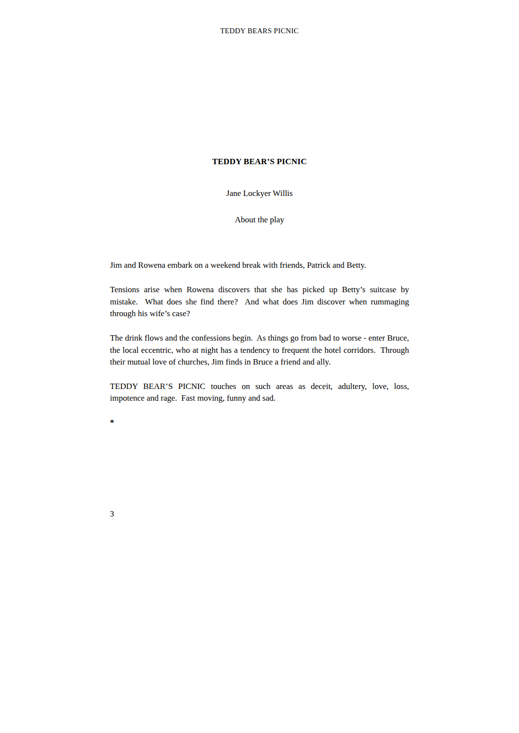TEDDY BEARS PICNIC
TEDDY BEAR’S PICNIC
Jane Lockyer Willis
About the play
Jim and Rowena embark on a weekend break with friends, Patrick and Betty.
Tensions arise when Rowena discovers that she has picked up Betty’s suitcase by mistake. What does she find there? And what does Jim discover when rummaging through his wife’s case?
The drink flows and the confessions begin. As things go from bad to worse - enter Bruce, the local eccentric, who at night has a tendency to frequent the hotel corridors. Through their mutual love of churches, Jim finds in Bruce a friend and ally.
TEDDY BEAR’S PICNIC touches on such areas as deceit, adultery, love, loss, impotence and rage. Fast moving, funny and sad.
*
3